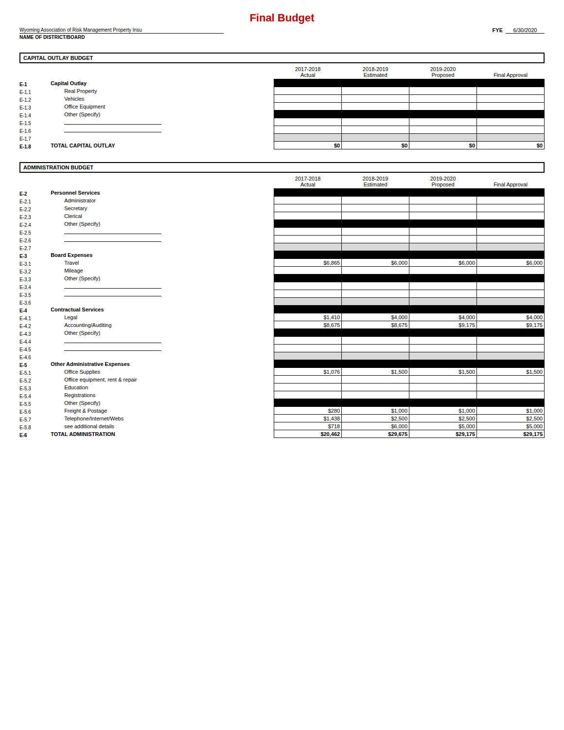Final Budget
Wyoming Association of Risk Management Property Insu
NAME OF DISTRICT/BOARD
FYE 6/30/2020
CAPITAL OUTLAY BUDGET
| | | | 2017-2018 Actual | 2018-2019 Estimated | 2019-2020 Proposed | Final Approval |
| E-1 | Capital Outlay | | | | | |
| E-1.1 | Real Property | | | | | |
| E-1.2 | Vehicles | | | | | |
| E-1.3 | Office Equipment | | | | | |
| E-1.4 | Other (Specify) | | | | | |
| E-1.5 | | | | | | |
| E-1.6 | | | | | | |
| E-1.7 | | | | | | |
| E-1.8 | TOTAL CAPITAL OUTLAY | | $0 | $0 | $0 | $0 |
ADMINISTRATION BUDGET
| | | | 2017-2018 Actual | 2018-2019 Estimated | 2019-2020 Proposed | Final Approval |
| E-2 | Personnel Services | | | | | |
| E-2.1 | Administrator | | | | | |
| E-2.2 | Secretary | | | | | |
| E-2.3 | Clerical | | | | | |
| E-2.4 | Other (Specify) | | | | | |
| E-2.5 | | | | | | |
| E-2.6 | | | | | | |
| E-2.7 | | | | | | |
| E-3 | Board Expenses | | | | | |
| E-3.1 | Travel | | $6,865 | $6,000 | $6,000 | $6,000 |
| E-3.2 | Mileage | | | | | |
| E-3.3 | Other (Specify) | | | | | |
| E-3.4 | | | | | | |
| E-3.5 | | | | | | |
| E-3.6 | | | | | | |
| E-4 | Contractual Services | | | | | |
| E-4.1 | Legal | | $1,410 | $4,000 | $4,000 | $4,000 |
| E-4.2 | Accounting/Auditing | | $8,675 | $8,675 | $9,175 | $9,175 |
| E-4.3 | Other (Specify) | | | | | |
| E-4.4 | | | | | | |
| E-4.5 | | | | | | |
| E-4.6 | | | | | | |
| E-5 | Other Administrative Expenses | | | | | |
| E-5.1 | Office Supplies | | $1,076 | $1,500 | $1,500 | $1,500 |
| E-5.2 | Office equipment, rent & repair | | | | | |
| E-5.3 | Education | | | | | |
| E-5.4 | Registrations | | | | | |
| E-5.5 | Other (Specify) | | | | | |
| E-5.6 | Freight & Postage | | $280 | $1,000 | $1,000 | $1,000 |
| E-5.7 | Telephone/Internet/Webs | | $1,438 | $2,500 | $2,500 | $2,500 |
| E-5.8 | see additional details | | $718 | $6,000 | $5,000 | $5,000 |
| E-6 | TOTAL ADMINISTRATION | | $20,462 | $29,675 | $29,175 | $29,175 |